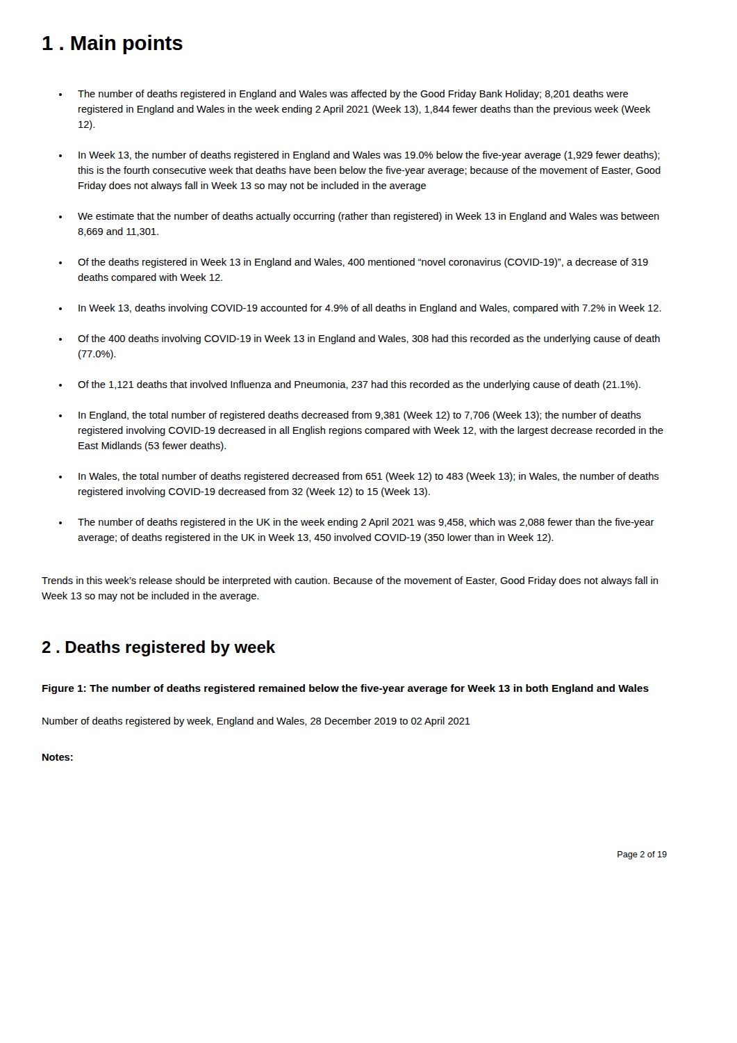1 . Main points
The number of deaths registered in England and Wales was affected by the Good Friday Bank Holiday; 8,201 deaths were registered in England and Wales in the week ending 2 April 2021 (Week 13), 1,844 fewer deaths than the previous week (Week 12).
In Week 13, the number of deaths registered in England and Wales was 19.0% below the five-year average (1,929 fewer deaths); this is the fourth consecutive week that deaths have been below the five-year average; because of the movement of Easter, Good Friday does not always fall in Week 13 so may not be included in the average
We estimate that the number of deaths actually occurring (rather than registered) in Week 13 in England and Wales was between 8,669 and 11,301.
Of the deaths registered in Week 13 in England and Wales, 400 mentioned “novel coronavirus (COVID-19)”, a decrease of 319 deaths compared with Week 12.
In Week 13, deaths involving COVID-19 accounted for 4.9% of all deaths in England and Wales, compared with 7.2% in Week 12.
Of the 400 deaths involving COVID-19 in Week 13 in England and Wales, 308 had this recorded as the underlying cause of death (77.0%).
Of the 1,121 deaths that involved Influenza and Pneumonia, 237 had this recorded as the underlying cause of death (21.1%).
In England, the total number of registered deaths decreased from 9,381 (Week 12) to 7,706 (Week 13); the number of deaths registered involving COVID-19 decreased in all English regions compared with Week 12, with the largest decrease recorded in the East Midlands (53 fewer deaths).
In Wales, the total number of deaths registered decreased from 651 (Week 12) to 483 (Week 13); in Wales, the number of deaths registered involving COVID-19 decreased from 32 (Week 12) to 15 (Week 13).
The number of deaths registered in the UK in the week ending 2 April 2021 was 9,458, which was 2,088 fewer than the five-year average; of deaths registered in the UK in Week 13, 450 involved COVID-19 (350 lower than in Week 12).
Trends in this week’s release should be interpreted with caution. Because of the movement of Easter, Good Friday does not always fall in Week 13 so may not be included in the average.
2 . Deaths registered by week
Figure 1: The number of deaths registered remained below the five-year average for Week 13 in both England and Wales
Number of deaths registered by week, England and Wales, 28 December 2019 to 02 April 2021
Notes:
Page 2 of 19